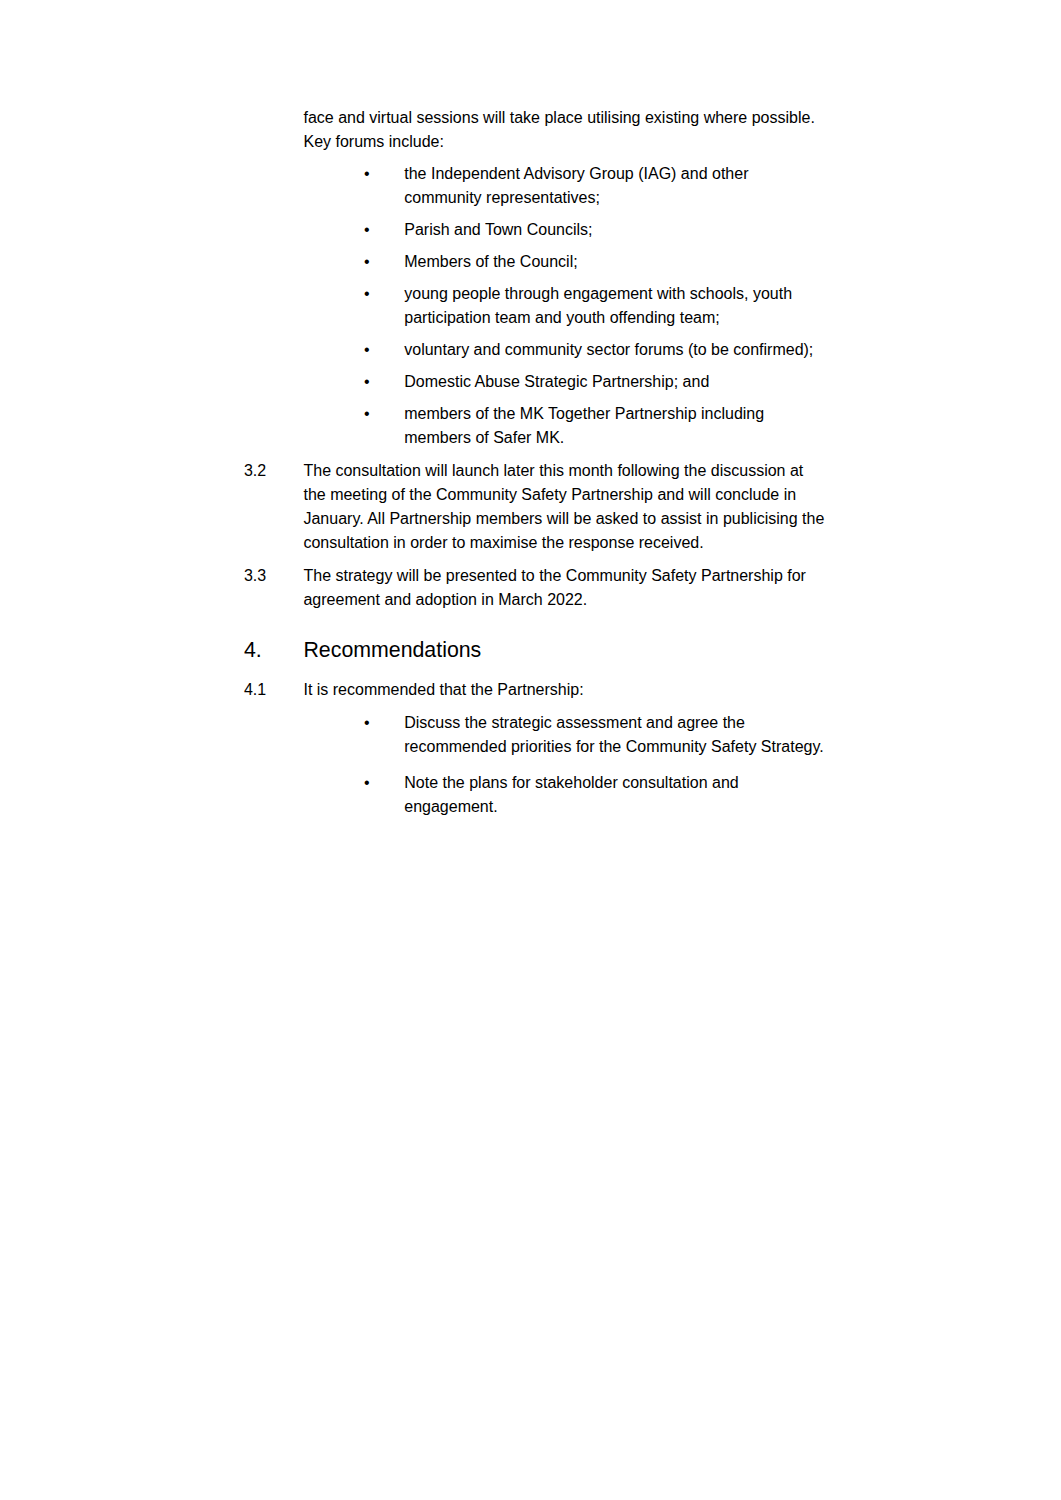face and virtual sessions will take place utilising existing where possible. Key forums include:
the Independent Advisory Group (IAG) and other community representatives;
Parish and Town Councils;
Members of the Council;
young people through engagement with schools, youth participation team and youth offending team;
voluntary and community sector forums (to be confirmed);
Domestic Abuse Strategic Partnership; and
members of the MK Together Partnership including members of Safer MK.
3.2 The consultation will launch later this month following the discussion at the meeting of the Community Safety Partnership and will conclude in January. All Partnership members will be asked to assist in publicising the consultation in order to maximise the response received.
3.3 The strategy will be presented to the Community Safety Partnership for agreement and adoption in March 2022.
4. Recommendations
4.1 It is recommended that the Partnership:
Discuss the strategic assessment and agree the recommended priorities for the Community Safety Strategy.
Note the plans for stakeholder consultation and engagement.